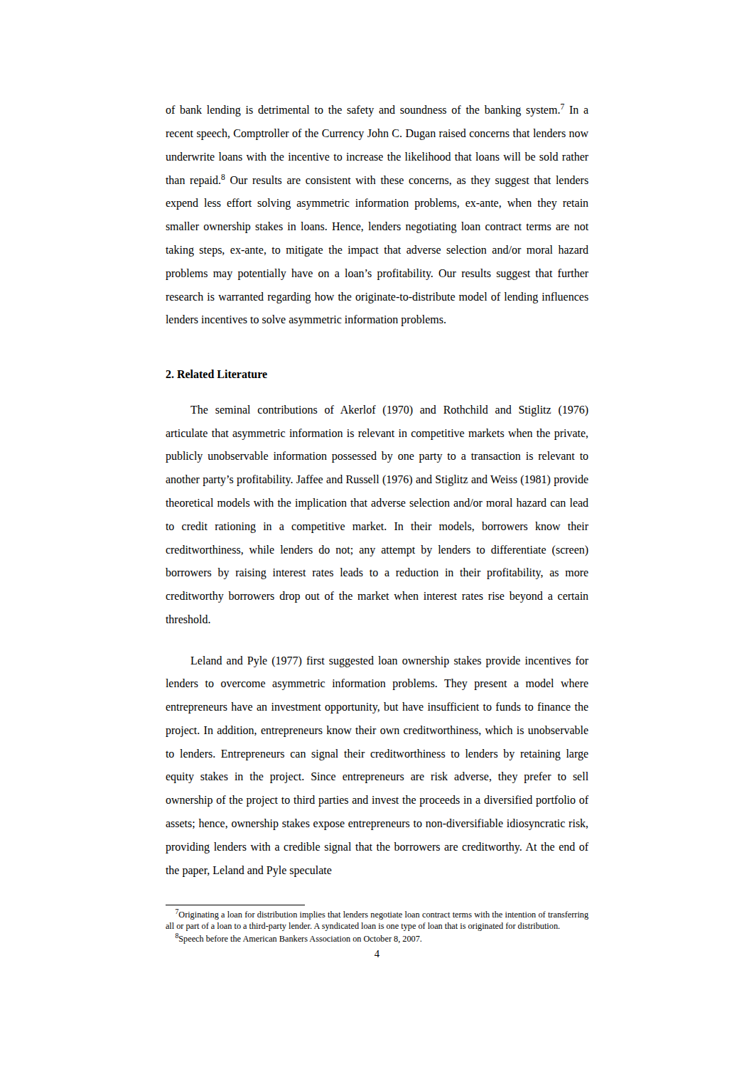of bank lending is detrimental to the safety and soundness of the banking system.7 In a recent speech, Comptroller of the Currency John C. Dugan raised concerns that lenders now underwrite loans with the incentive to increase the likelihood that loans will be sold rather than repaid.8 Our results are consistent with these concerns, as they suggest that lenders expend less effort solving asymmetric information problems, ex-ante, when they retain smaller ownership stakes in loans. Hence, lenders negotiating loan contract terms are not taking steps, ex-ante, to mitigate the impact that adverse selection and/or moral hazard problems may potentially have on a loan’s profitability. Our results suggest that further research is warranted regarding how the originate-to-distribute model of lending influences lenders incentives to solve asymmetric information problems.
2. Related Literature
The seminal contributions of Akerlof (1970) and Rothchild and Stiglitz (1976) articulate that asymmetric information is relevant in competitive markets when the private, publicly unobservable information possessed by one party to a transaction is relevant to another party’s profitability. Jaffee and Russell (1976) and Stiglitz and Weiss (1981) provide theoretical models with the implication that adverse selection and/or moral hazard can lead to credit rationing in a competitive market. In their models, borrowers know their creditworthiness, while lenders do not; any attempt by lenders to differentiate (screen) borrowers by raising interest rates leads to a reduction in their profitability, as more creditworthy borrowers drop out of the market when interest rates rise beyond a certain threshold.
Leland and Pyle (1977) first suggested loan ownership stakes provide incentives for lenders to overcome asymmetric information problems. They present a model where entrepreneurs have an investment opportunity, but have insufficient to funds to finance the project. In addition, entrepreneurs know their own creditworthiness, which is unobservable to lenders. Entrepreneurs can signal their creditworthiness to lenders by retaining large equity stakes in the project. Since entrepreneurs are risk adverse, they prefer to sell ownership of the project to third parties and invest the proceeds in a diversified portfolio of assets; hence, ownership stakes expose entrepreneurs to non-diversifiable idiosyncratic risk, providing lenders with a credible signal that the borrowers are creditworthy. At the end of the paper, Leland and Pyle speculate
7Originating a loan for distribution implies that lenders negotiate loan contract terms with the intention of transferring all or part of a loan to a third-party lender. A syndicated loan is one type of loan that is originated for distribution.
8Speech before the American Bankers Association on October 8, 2007.
4